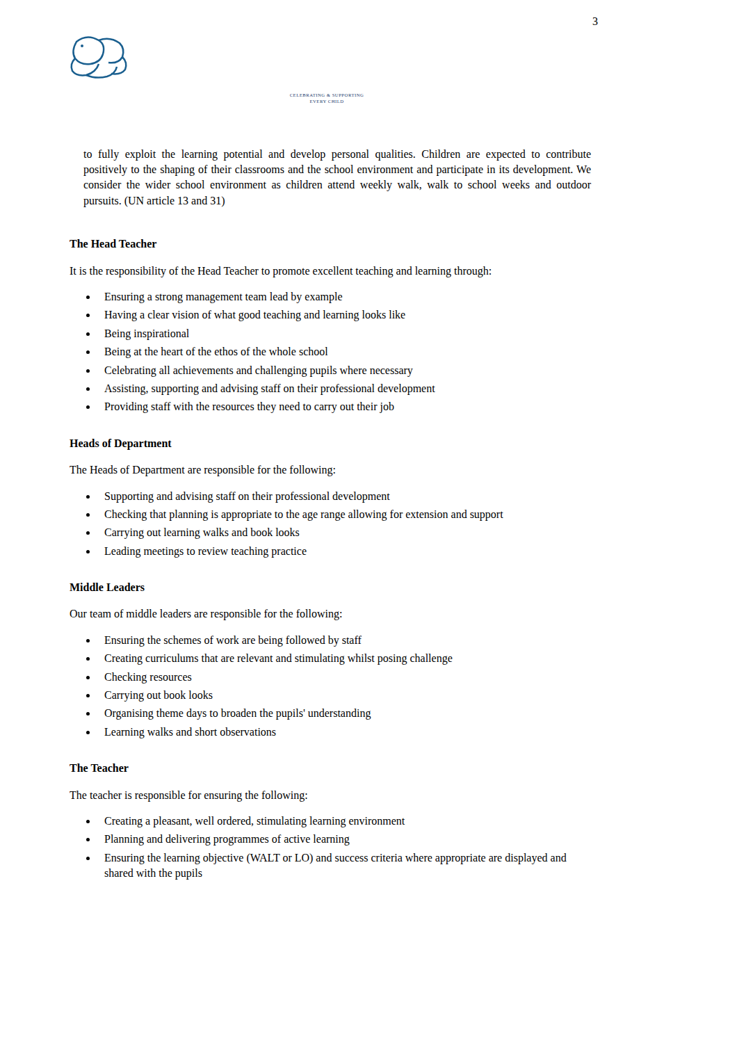3
CELEBRATING & SUPPORTING
EVERY CHILD
to fully exploit the learning potential and develop personal qualities. Children are expected to contribute positively to the shaping of their classrooms and the school environment and participate in its development. We consider the wider school environment as children attend weekly walk, walk to school weeks and outdoor pursuits. (UN article 13 and 31)
The Head Teacher
It is the responsibility of the Head Teacher to promote excellent teaching and learning through:
Ensuring a strong management team lead by example
Having a clear vision of what good teaching and learning looks like
Being inspirational
Being at the heart of the ethos of the whole school
Celebrating all achievements and challenging pupils where necessary
Assisting, supporting and advising staff on their professional development
Providing staff with the resources they need to carry out their job
Heads of Department
The Heads of Department are responsible for the following:
Supporting and advising staff on their professional development
Checking that planning is appropriate to the age range allowing for extension and support
Carrying out learning walks and book looks
Leading meetings to review teaching practice
Middle Leaders
Our team of middle leaders are responsible for the following:
Ensuring the schemes of work are being followed by staff
Creating curriculums that are relevant and stimulating whilst posing challenge
Checking resources
Carrying out book looks
Organising theme days to broaden the pupils' understanding
Learning walks and short observations
The Teacher
The teacher is responsible for ensuring the following:
Creating a pleasant, well ordered, stimulating learning environment
Planning and delivering programmes of active learning
Ensuring the learning objective (WALT or LO) and success criteria where appropriate are displayed and shared with the pupils